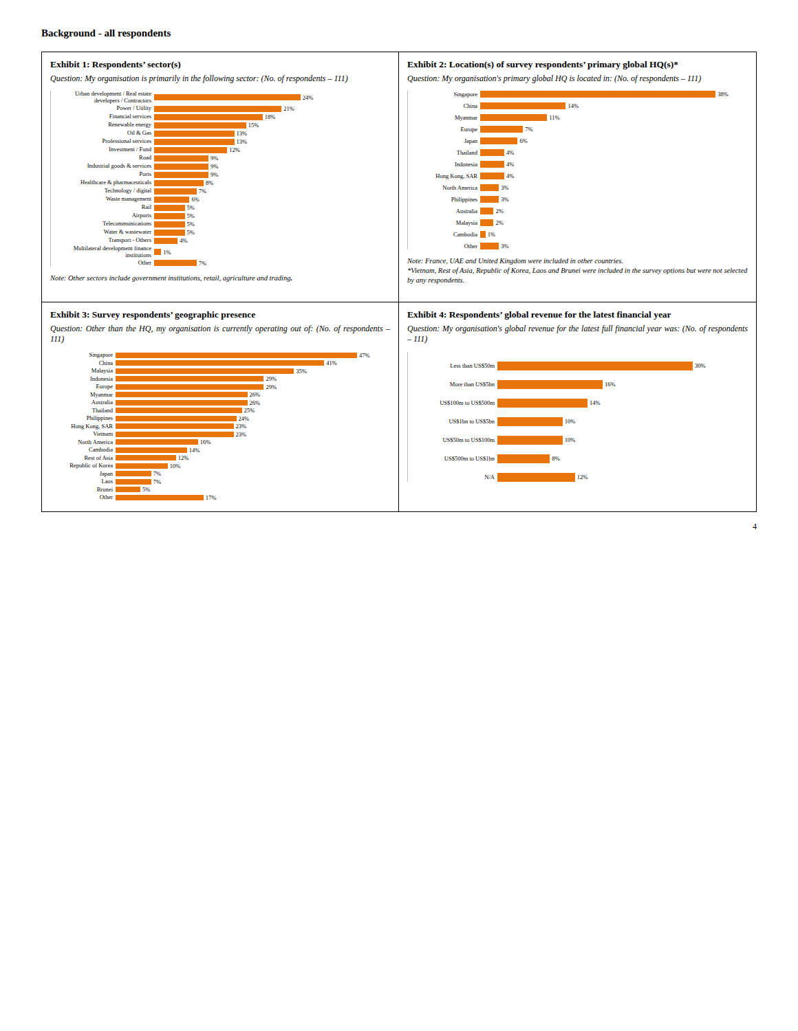Background - all respondents
Exhibit 1: Respondents’ sector(s)
Question: My organisation is primarily in the following sector: (No. of respondents – 111)
Urban development / Real estate developers / Contractors
24%
Power / Utility
21%
Financial services
18%
Renewable energy
15%
Oil & Gas
13%
Professional services
13%
Investment / Fund
12%
Road
9%
Industrial goods & services
9%
Ports
9%
Healthcare & pharmaceuticals
8%
Technology / digital
7%
Waste management
6%
Rail
5%
Airports
5%
Telecommunications
5%
Water & wastewater
5%
Transport - Others
4%
Multilateral development finance institutions
1%
Other
7%
Note: Other sectors include government institutions, retail, agriculture and trading.
Exhibit 2: Location(s) of survey respondents’ primary global HQ(s)*
Question: My organisation's primary global HQ is located in: (No. of respondents – 111)
Singapore
38%
China
14%
Myanmar
11%
Europe
7%
Japan
6%
Thailand
4%
Indonesia
4%
Hong Kong, SAR
4%
North America
3%
Philippines
3%
Australia
2%
Malaysia
2%
Cambodia
1%
Other
3%
Note: France, UAE and United Kingdom were included in other countries.
*Vietnam, Rest of Asia, Republic of Korea, Laos and Brunei were included in the survey options but were not selected by any respondents.
Exhibit 3: Survey respondents’ geographic presence
Question: Other than the HQ, my organisation is currently operating out of: (No. of respondents – 111)
Singapore
47%
China
41%
Malaysia
35%
Indonesia
29%
Europe
29%
Myanmar
26%
Australia
26%
Thailand
25%
Philippines
24%
Hong Kong, SAR
23%
Vietnam
23%
North America
16%
Cambodia
14%
Rest of Asia
12%
Republic of Korea
10%
Japan
7%
Laos
7%
Brunei
5%
Other
17%
Exhibit 4: Respondents’ global revenue for the latest financial year
Question: My organisation's global revenue for the latest full financial year was: (No. of respondents – 111)
Less than US$50m
30%
More than US$5bn
16%
US$100m to US$500m
14%
US$1bn to US$5bn
10%
US$50m to US$100m
10%
US$500m to US$1bn
8%
N/A
12%
4